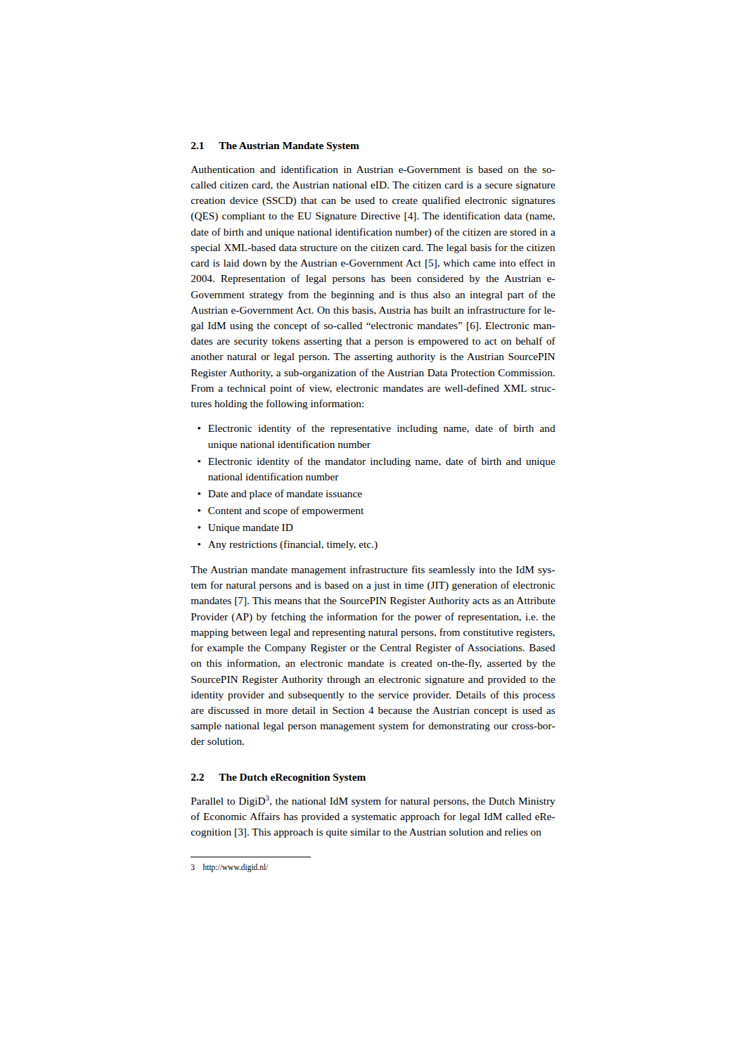2.1 The Austrian Mandate System
Authentication and identification in Austrian e-Government is based on the so-called citizen card, the Austrian national eID. The citizen card is a secure signature creation device (SSCD) that can be used to create qualified electronic signatures (QES) compliant to the EU Signature Directive [4]. The identification data (name, date of birth and unique national identification number) of the citizen are stored in a special XML-based data structure on the citizen card. The legal basis for the citizen card is laid down by the Austrian e-Government Act [5], which came into effect in 2004. Representation of legal persons has been considered by the Austrian e-Government strategy from the beginning and is thus also an integral part of the Austrian e-Government Act. On this basis, Austria has built an infrastructure for legal IdM using the concept of so-called “electronic mandates” [6]. Electronic mandates are security tokens asserting that a person is empowered to act on behalf of another natural or legal person. The asserting authority is the Austrian SourcePIN Register Authority, a sub-organization of the Austrian Data Protection Commission. From a technical point of view, electronic mandates are well-defined XML structures holding the following information:
Electronic identity of the representative including name, date of birth and unique national identification number
Electronic identity of the mandator including name, date of birth and unique national identification number
Date and place of mandate issuance
Content and scope of empowerment
Unique mandate ID
Any restrictions (financial, timely, etc.)
The Austrian mandate management infrastructure fits seamlessly into the IdM system for natural persons and is based on a just in time (JIT) generation of electronic mandates [7]. This means that the SourcePIN Register Authority acts as an Attribute Provider (AP) by fetching the information for the power of representation, i.e. the mapping between legal and representing natural persons, from constitutive registers, for example the Company Register or the Central Register of Associations. Based on this information, an electronic mandate is created on-the-fly, asserted by the SourcePIN Register Authority through an electronic signature and provided to the identity provider and subsequently to the service provider. Details of this process are discussed in more detail in Section 4 because the Austrian concept is used as sample national legal person management system for demonstrating our cross-border solution.
2.2 The Dutch eRecognition System
Parallel to DigiD3, the national IdM system for natural persons, the Dutch Ministry of Economic Affairs has provided a systematic approach for legal IdM called eRecognition [3]. This approach is quite similar to the Austrian solution and relies on
3 http://www.digid.nl/